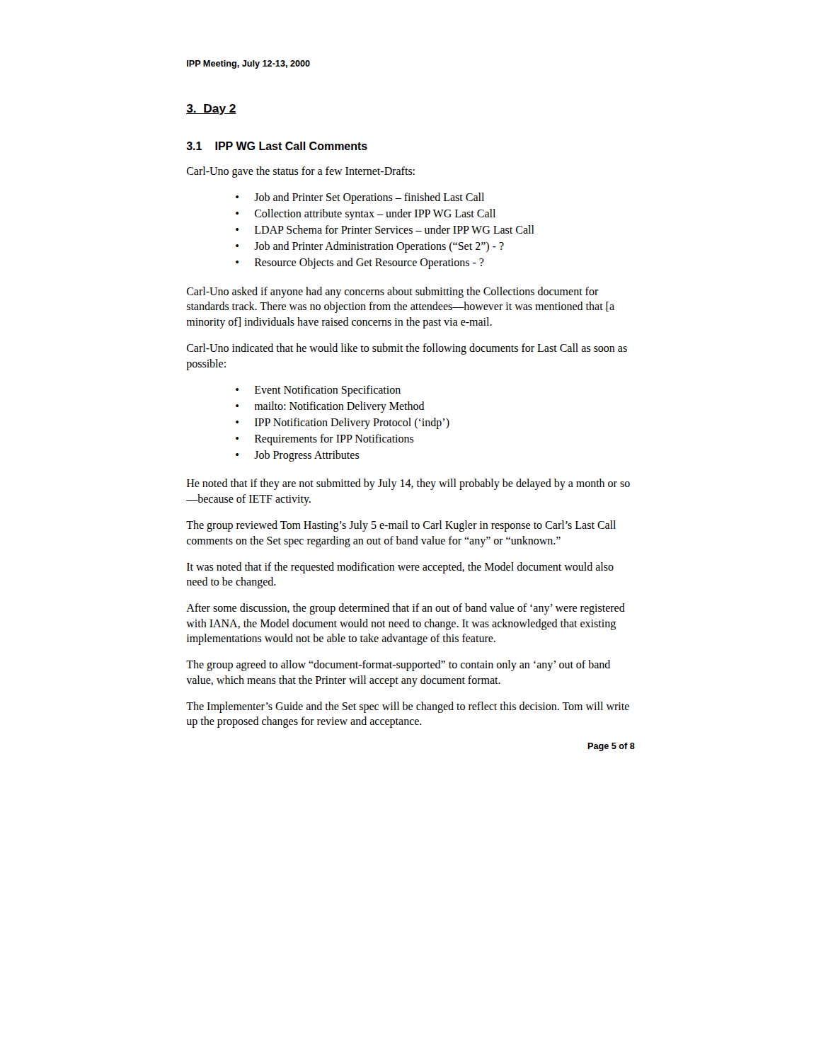IPP Meeting, July 12-13, 2000
3. Day 2
3.1 IPP WG Last Call Comments
Carl-Uno gave the status for a few Internet-Drafts:
Job and Printer Set Operations – finished Last Call
Collection attribute syntax – under IPP WG Last Call
LDAP Schema for Printer Services – under IPP WG Last Call
Job and Printer Administration Operations (“Set 2”) - ?
Resource Objects and Get Resource Operations - ?
Carl-Uno asked if anyone had any concerns about submitting the Collections document for standards track. There was no objection from the attendees—however it was mentioned that [a minority of] individuals have raised concerns in the past via e-mail.
Carl-Uno indicated that he would like to submit the following documents for Last Call as soon as possible:
Event Notification Specification
mailto: Notification Delivery Method
IPP Notification Delivery Protocol (‘indp’)
Requirements for IPP Notifications
Job Progress Attributes
He noted that if they are not submitted by July 14, they will probably be delayed by a month or so—because of IETF activity.
The group reviewed Tom Hasting’s July 5 e-mail to Carl Kugler in response to Carl’s Last Call comments on the Set spec regarding an out of band value for “any” or “unknown.”
It was noted that if the requested modification were accepted, the Model document would also need to be changed.
After some discussion, the group determined that if an out of band value of ‘any’ were registered with IANA, the Model document would not need to change. It was acknowledged that existing implementations would not be able to take advantage of this feature.
The group agreed to allow “document-format-supported” to contain only an ‘any’ out of band value, which means that the Printer will accept any document format.
The Implementer’s Guide and the Set spec will be changed to reflect this decision. Tom will write up the proposed changes for review and acceptance.
Page 5 of 8